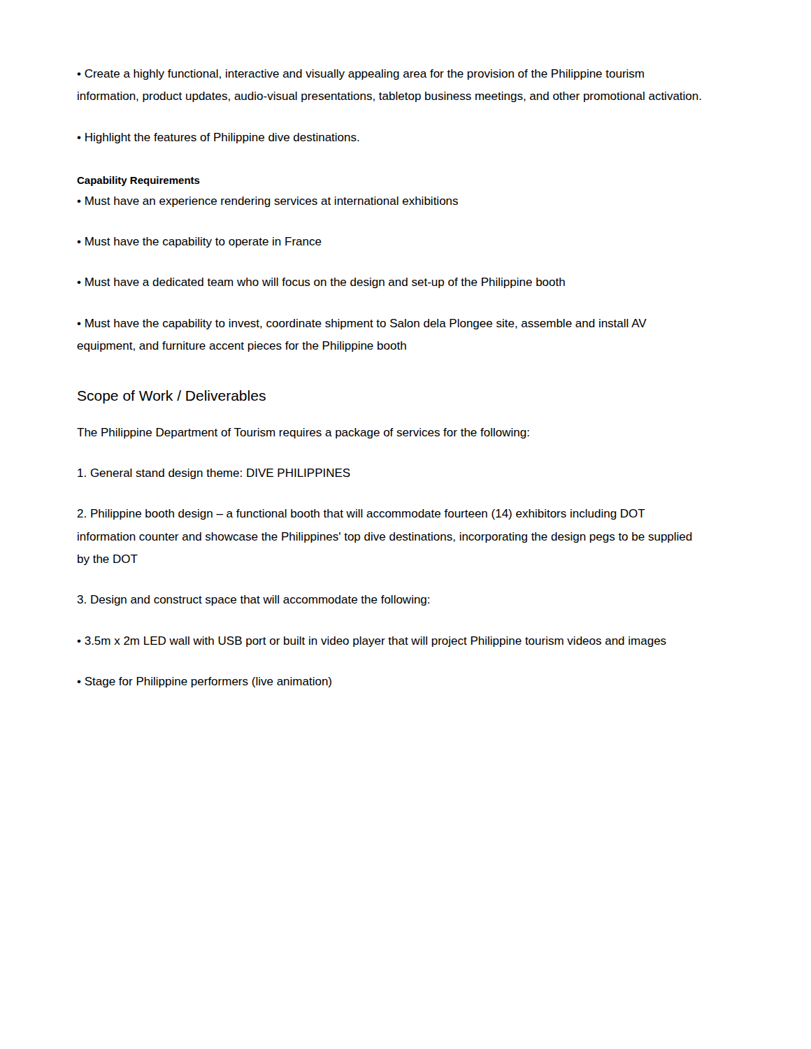• Create a highly functional, interactive and visually appealing area for the provision of the Philippine tourism information, product updates, audio-visual presentations, tabletop business meetings, and other promotional activation.
• Highlight the features of Philippine dive destinations.
Capability Requirements
• Must have an experience rendering services at international exhibitions
• Must have the capability to operate in France
• Must have a dedicated team who will focus on the design and set-up of the Philippine booth
• Must have the capability to invest, coordinate shipment to Salon dela Plongee site, assemble and install AV equipment, and furniture accent pieces for the Philippine booth
Scope of Work / Deliverables
The Philippine Department of Tourism requires a package of services for the following:
1. General stand design theme: DIVE PHILIPPINES
2. Philippine booth design – a functional booth that will accommodate fourteen (14) exhibitors including DOT information counter and showcase the Philippines' top dive destinations, incorporating the design pegs to be supplied by the DOT
3. Design and construct space that will accommodate the following:
• 3.5m x 2m LED wall with USB port or built in video player that will project Philippine tourism videos and images
• Stage for Philippine performers (live animation)